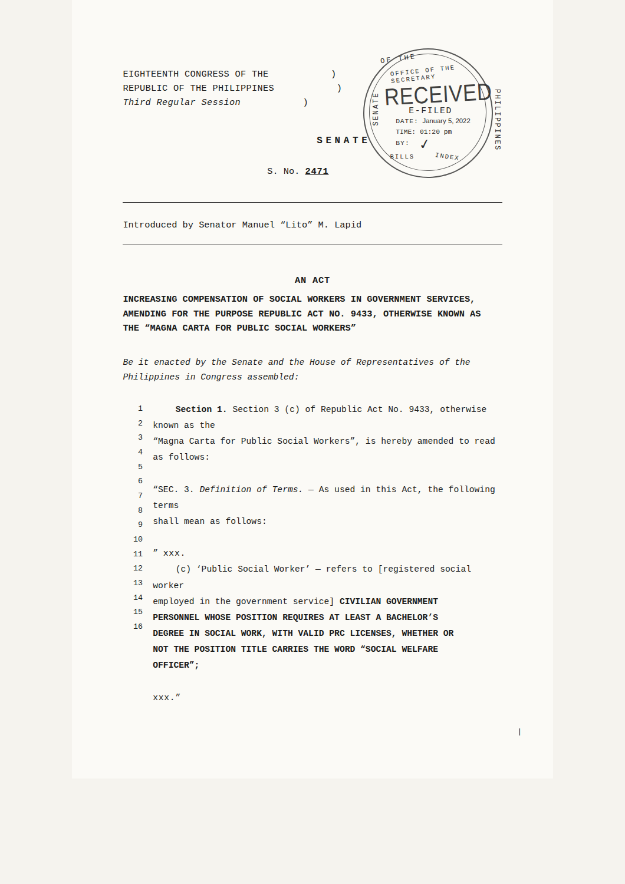EIGHTEENTH CONGRESS OF THE )
REPUBLIC OF THE PHILIPPINES )
Third Regular Session )
OF THE
OFFICE OF THE SECRETARY
SENATE
PHILIPPINES
RECEIVED
E-FILED
DATE: January 5, 2022
TIME: 01:20 pm
BY:
✓
BILLS
INDEX
SENATE
S. No. 2471
Introduced by Senator Manuel “Lito” M. Lapid
AN ACT
INCREASING COMPENSATION OF SOCIAL WORKERS IN GOVERNMENT SERVICES, AMENDING FOR THE PURPOSE REPUBLIC ACT NO. 9433, OTHERWISE KNOWN AS THE “MAGNA CARTA FOR PUBLIC SOCIAL WORKERS”
Be it enacted by the Senate and the House of Representatives of the Philippines in Congress assembled:
1
2
3
4
5
6
7
8
9
10
11
12
13
14
15
16
Section 1. Section 3 (c) of Republic Act No. 9433, otherwise known as the
“Magna Carta for Public Social Workers”, is hereby amended to read as follows:
“SEC. 3. Definition of Terms. — As used in this Act, the following terms
shall mean as follows:
” xxx.
(c) ‘Public Social Worker’ — refers to [registered social worker
employed in the government service] CIVILIAN GOVERNMENT
PERSONNEL WHOSE POSITION REQUIRES AT LEAST A BACHELOR’S
DEGREE IN SOCIAL WORK, WITH VALID PRC LICENSES, WHETHER OR
NOT THE POSITION TITLE CARRIES THE WORD “SOCIAL WELFARE
OFFICER”;
xxx.”
|